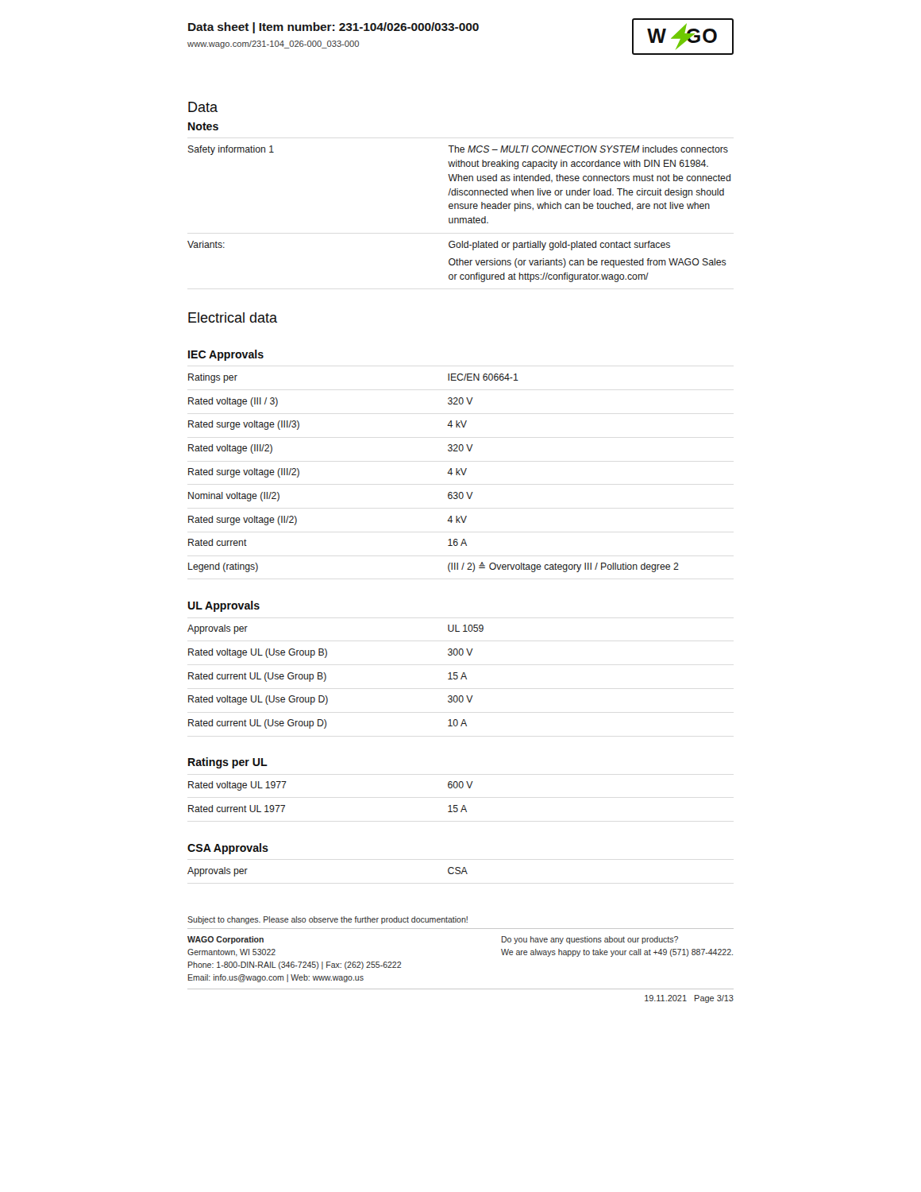Data sheet | Item number: 231-104/026-000/033-000
www.wago.com/231-104_026-000_033-000
W GO
Data
Notes
| Safety information 1 | The MCS – MULTI CONNECTION SYSTEM includes connectors without breaking capacity in accordance with DIN EN 61984. When used as intended, these connectors must not be connected /disconnected when live or under load. The circuit design should ensure header pins, which can be touched, are not live when unmated. |
| Variants: | Gold-plated or partially gold-plated contact surfaces Other versions (or variants) can be requested from WAGO Sales or configured at https://configurator.wago.com/ |
Electrical data
IEC Approvals
| Ratings per | IEC/EN 60664-1 |
| Rated voltage (III / 3) | 320 V |
| Rated surge voltage (III/3) | 4 kV |
| Rated voltage (III/2) | 320 V |
| Rated surge voltage (III/2) | 4 kV |
| Nominal voltage (II/2) | 630 V |
| Rated surge voltage (II/2) | 4 kV |
| Rated current | 16 A |
| Legend (ratings) | (III / 2) ≙ Overvoltage category III / Pollution degree 2 |
UL Approvals
| Approvals per | UL 1059 |
| Rated voltage UL (Use Group B) | 300 V |
| Rated current UL (Use Group B) | 15 A |
| Rated voltage UL (Use Group D) | 300 V |
| Rated current UL (Use Group D) | 10 A |
Ratings per UL
| Rated voltage UL 1977 | 600 V |
| Rated current UL 1977 | 15 A |
CSA Approvals
| Approvals per | CSA |
Subject to changes. Please also observe the further product documentation!
WAGO Corporation
Germantown, WI 53022
Phone: 1-800-DIN-RAIL (346-7245) | Fax: (262) 255-6222
Email: info.us@wago.com | Web: www.wago.us
Do you have any questions about our products?
We are always happy to take your call at +49 (571) 887-44222.
19.11.2021 Page 3/13